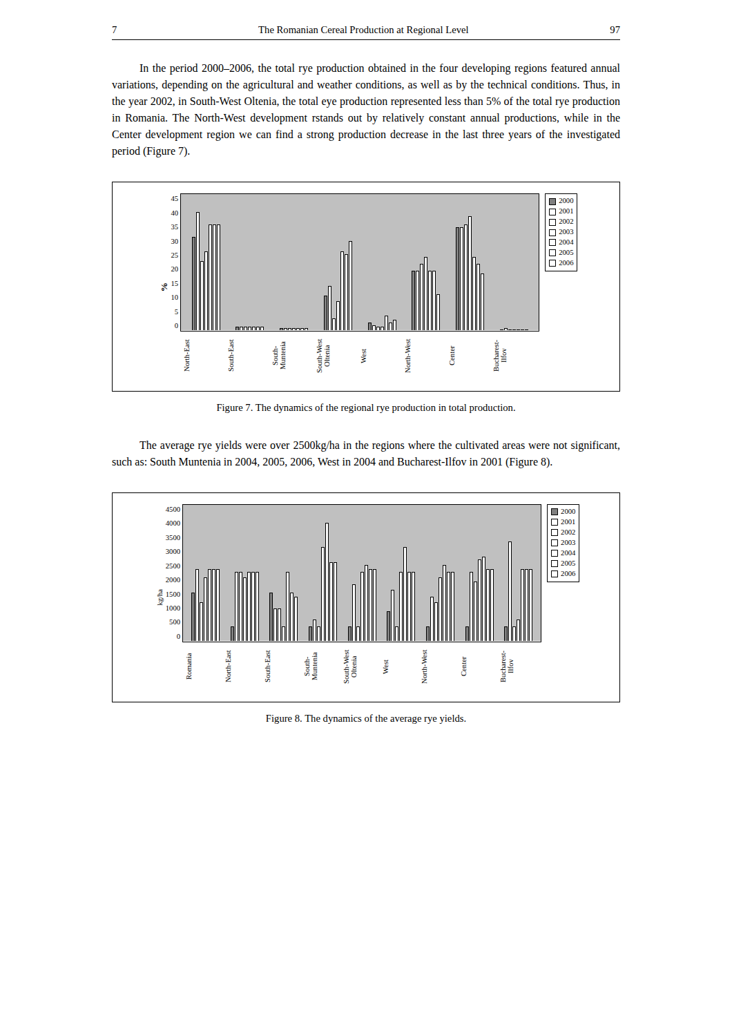7 The Romanian Cereal Production at Regional Level 97
In the period 2000–2006, the total rye production obtained in the four developing regions featured annual variations, depending on the agricultural and weather conditions, as well as by the technical conditions. Thus, in the year 2002, in South-West Oltenia, the total eye production represented less than 5% of the total rye production in Romania. The North-West development rstands out by relatively constant annual productions, while in the Center development region we can find a strong production decrease in the last three years of the investigated period (Figure 7).
%
454035302520151050
North-East South-East South- Muntenia South-West Oltenia West North-West Center Bucharest- Ilfov
2000
2001
2002
2003
2004
2005
2006
Figure 7. The dynamics of the regional rye production in total production.
The average rye yields were over 2500kg/ha in the regions where the cultivated areas were not significant, such as: South Muntenia in 2004, 2005, 2006, West in 2004 and Bucharest-Ilfov in 2001 (Figure 8).
kg/ha
450040003500300025002000150010005000
Romania North-East South-East South- Muntenia South-West Oltenia West North-West Center Bucharest- Ilfov
2000
2001
2002
2003
2004
2005
2006
Figure 8. The dynamics of the average rye yields.